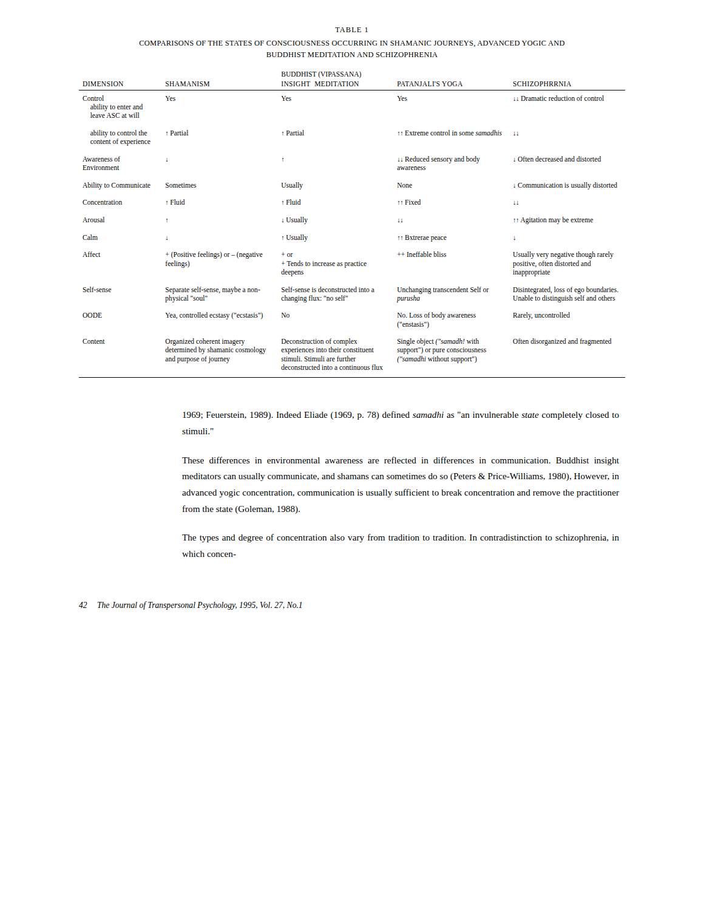TABLE 1 COMPARISONS OF THE STATES OF CONSCIOUSNESS OCCURRING IN SHAMANIC JOURNEYS, ADVANCED YOGIC AND
BUDDHIST MEDITATION AND SCHIZOPHRENIA
| | | BUDDHIST (VIPASSANA) | | |
| --- | --- | --- | --- | --- |
| DIMENSION | SHAMANISM | INSIGHT MEDITATION | PATANJALI'S YOGA | SCHIZOPHRRNIA |
| Control ability to enter and leave ASC at will | Yes | Yes | Yes | ↓↓ Dramatic reduction of control |
| ability to control the content of experience | ↑ Partial | ↑ Partial | ↑↑ Extreme control in some samadhis | ↓↓ |
| Awareness of Environment | ↓ | ↑ | ↓↓ Reduced sensory and body awareness | ↓ Often decreased and distorted |
| Ability to Communicate | Sometimes | Usually | None | ↓ Communication is usually distorted |
| Concentration | ↑ Fluid | ↑ Fluid | ↑↑ Fixed | ↓↓ |
| Arousal | ↑ | ↓ Usually | ↓↓ | ↑↑ Agitation may be extreme |
| Calm | ↓ | ↑ Usually | ↑↑ Bxtrerae peace | ↓ |
| Affect | + (Positive feelings) or – (negative feelings) | + or + Tends to increase as practice deepens | ++ Ineffable bliss | Usually very negative though rarely positive, often distorted and inappropriate |
| Self-sense | Separate self-sense, maybe a non-physical "soul" | Self-sense is deconstructed into a changing flux: "no self" | Unchanging transcendent Self or purusha | Disintegrated, loss of ego boundaries. Unable to distinguish self and others |
| OODE | Yea, controlled ecstasy ("ecstasis") | No | No. Loss of body awareness ("enstasis") | Rarely, uncontrolled |
| Content | Organized coherent imagery determined by shamanic cosmology and purpose of journey | Deconstruction of complex experiences into their constituent stimuli. Stimuli are further deconstructed into a continuous flux | Single object ("samadh! with support") or pure consciousness ("samadhi without support") | Often disorganized and fragmented |
1969; Feuerstein, 1989). Indeed Eliade (1969, p. 78) defined samadhi as "an invulnerable state completely closed to stimuli."
These differences in environmental awareness are reflected in differences in communication. Buddhist insight meditators can usually communicate, and shamans can sometimes do so (Peters & Price-Williams, 1980), However, in advanced yogic concentration, communication is usually sufficient to break concentration and remove the practitioner from the state (Goleman, 1988).
The types and degree of concentration also vary from tradition to tradition. In contradistinction to schizophrenia, in which concen-
42 The Journal of Transpersonal Psychology, 1995, Vol. 27, No.1